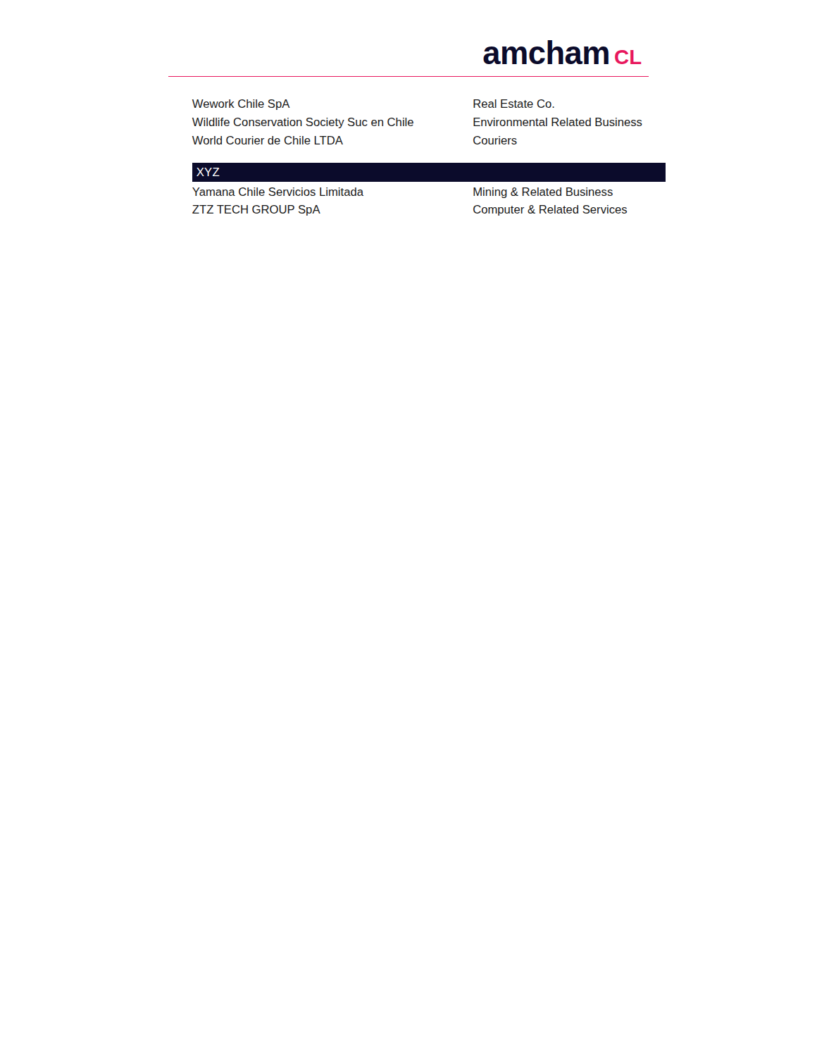amchamCL
Wework Chile SpA
Real Estate Co.
Wildlife Conservation Society Suc en Chile
Environmental Related Business
World Courier de Chile LTDA
Couriers
XYZ
Yamana Chile Servicios Limitada
Mining & Related Business
ZTZ TECH GROUP SpA
Computer & Related Services